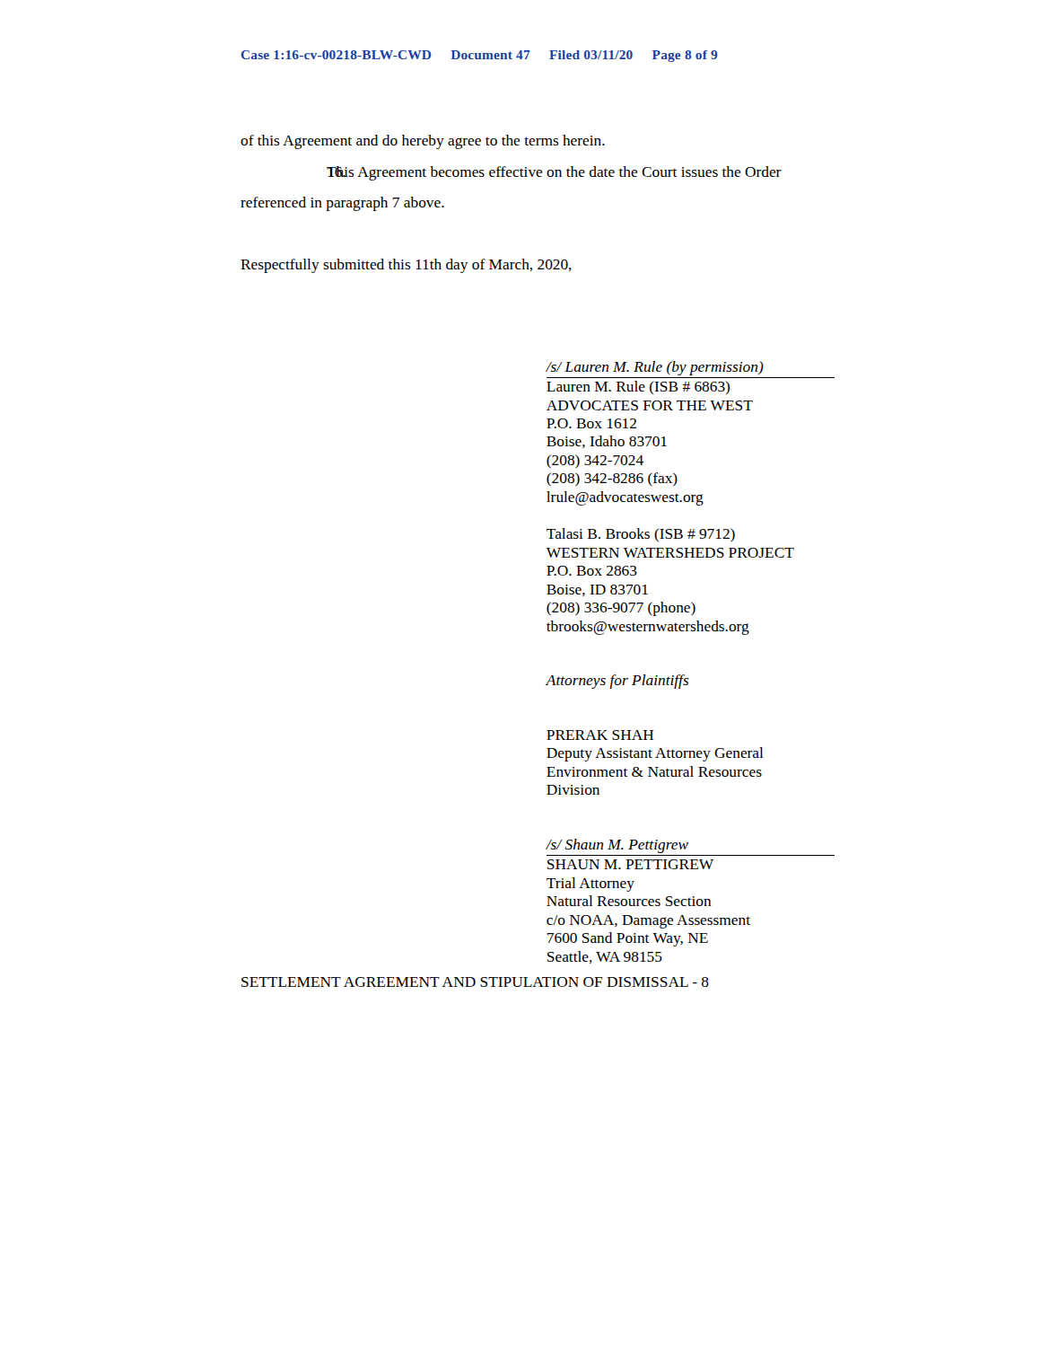Case 1:16-cv-00218-BLW-CWD Document 47 Filed 03/11/20 Page 8 of 9
of this Agreement and do hereby agree to the terms herein.
16. This Agreement becomes effective on the date the Court issues the Order
referenced in paragraph 7 above.
Respectfully submitted this 11th day of March, 2020,
/s/ Lauren M. Rule (by permission)
Lauren M. Rule (ISB # 6863)
ADVOCATES FOR THE WEST
P.O. Box 1612
Boise, Idaho 83701
(208) 342-7024
(208) 342-8286 (fax)
lrule@advocateswest.org
Talasi B. Brooks (ISB # 9712)
WESTERN WATERSHEDS PROJECT
P.O. Box 2863
Boise, ID 83701
(208) 336-9077 (phone)
tbrooks@westernwatersheds.org
Attorneys for Plaintiffs
PRERAK SHAH
Deputy Assistant Attorney General
Environment & Natural Resources Division
/s/ Shaun M. Pettigrew
SHAUN M. PETTIGREW
Trial Attorney
Natural Resources Section
c/o NOAA, Damage Assessment
7600 Sand Point Way, NE
Seattle, WA 98155
SETTLEMENT AGREEMENT AND STIPULATION OF DISMISSAL - 8